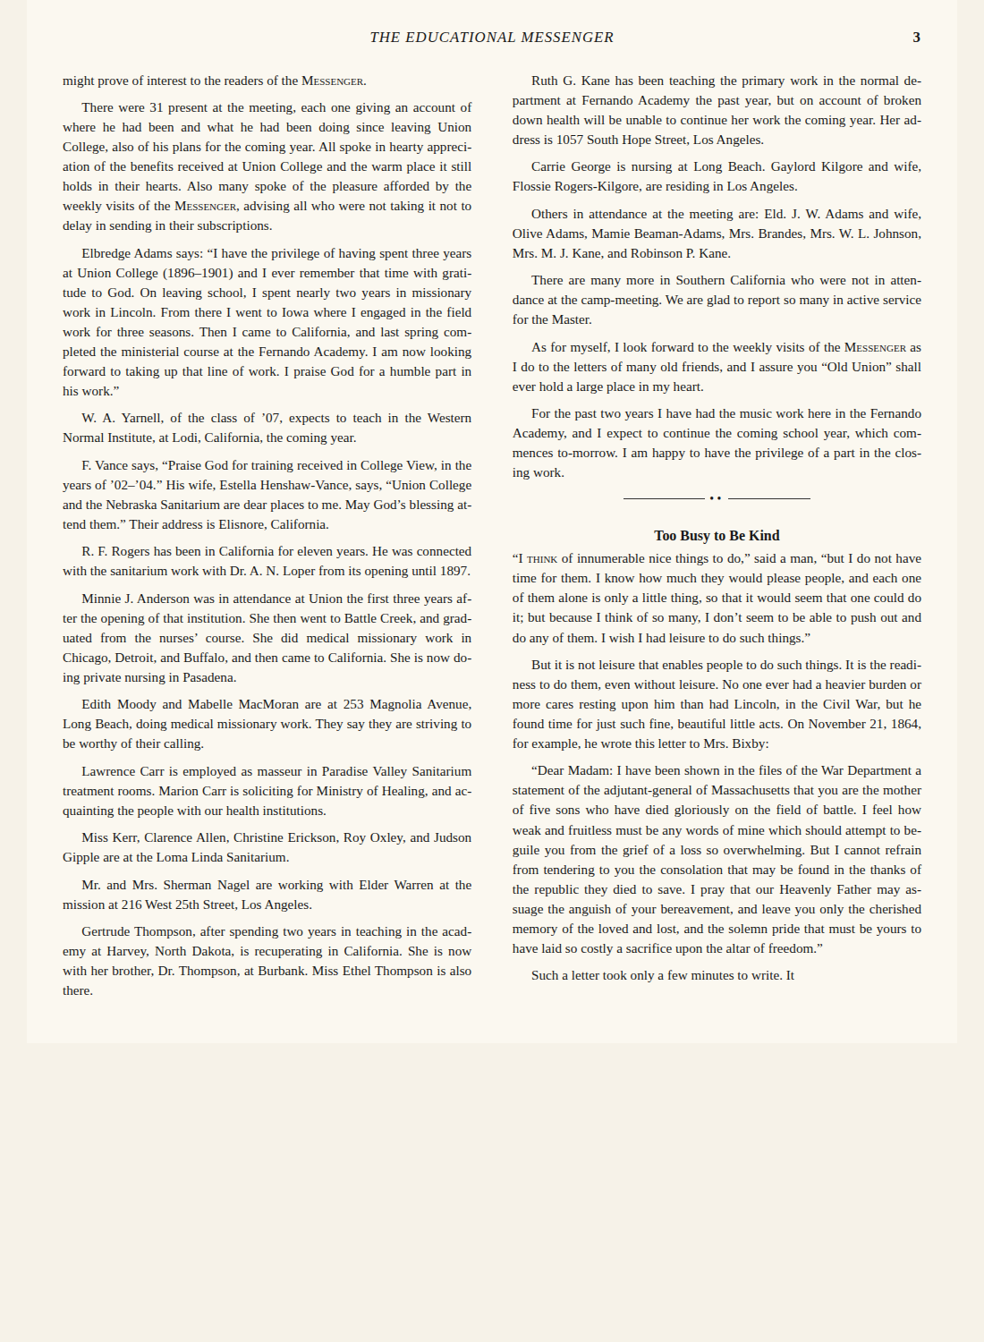THE EDUCATIONAL MESSENGER 3
might prove of interest to the readers of the Messenger.
There were 31 present at the meeting, each one giving an account of where he had been and what he had been doing since leaving Union College, also of his plans for the coming year. All spoke in hearty appreciation of the benefits received at Union College and the warm place it still holds in their hearts. Also many spoke of the pleasure afforded by the weekly visits of the Messenger, advising all who were not taking it not to delay in sending in their subscriptions.
Elbredge Adams says: “I have the privilege of having spent three years at Union College (1896–1901) and I ever remember that time with gratitude to God. On leaving school, I spent nearly two years in missionary work in Lincoln. From there I went to Iowa where I engaged in the field work for three seasons. Then I came to California, and last spring completed the ministerial course at the Fernando Academy. I am now looking forward to taking up that line of work. I praise God for a humble part in his work.”
W. A. Yarnell, of the class of ’07, expects to teach in the Western Normal Institute, at Lodi, California, the coming year.
F. Vance says, “Praise God for training received in College View, in the years of ’02–’04.” His wife, Estella Henshaw-Vance, says, “Union College and the Nebraska Sanitarium are dear places to me. May God’s blessing attend them.” Their address is Elisnore, California.
R. F. Rogers has been in California for eleven years. He was connected with the sanitarium work with Dr. A. N. Loper from its opening until 1897.
Minnie J. Anderson was in attendance at Union the first three years after the opening of that institution. She then went to Battle Creek, and graduated from the nurses’ course. She did medical missionary work in Chicago, Detroit, and Buffalo, and then came to California. She is now doing private nursing in Pasadena.
Edith Moody and Mabelle MacMoran are at 253 Magnolia Avenue, Long Beach, doing medical missionary work. They say they are striving to be worthy of their calling.
Lawrence Carr is employed as masseur in Paradise Valley Sanitarium treatment rooms. Marion Carr is soliciting for Ministry of Healing, and acquainting the people with our health institutions.
Miss Kerr, Clarence Allen, Christine Erickson, Roy Oxley, and Judson Gipple are at the Loma Linda Sanitarium.
Mr. and Mrs. Sherman Nagel are working with Elder Warren at the mission at 216 West 25th Street, Los Angeles.
Gertrude Thompson, after spending two years in teaching in the academy at Harvey, North Dakota, is recuperating in California. She is now with her brother, Dr. Thompson, at Burbank. Miss Ethel Thompson is also there.
Ruth G. Kane has been teaching the primary work in the normal department at Fernando Academy the past year, but on account of broken down health will be unable to continue her work the coming year. Her address is 1057 South Hope Street, Los Angeles.
Carrie George is nursing at Long Beach. Gaylord Kilgore and wife, Flossie Rogers-Kilgore, are residing in Los Angeles.
Others in attendance at the meeting are: Eld. J. W. Adams and wife, Olive Adams, Mamie Beaman-Adams, Mrs. Brandes, Mrs. W. L. Johnson, Mrs. M. J. Kane, and Robinson P. Kane.
There are many more in Southern California who were not in attendance at the camp-meeting. We are glad to report so many in active service for the Master.
As for myself, I look forward to the weekly visits of the Messenger as I do to the letters of many old friends, and I assure you “Old Union” shall ever hold a large place in my heart.
For the past two years I have had the music work here in the Fernando Academy, and I expect to continue the coming school year, which commences to-morrow. I am happy to have the privilege of a part in the closing work.
••
Too Busy to Be Kind
“I think of innumerable nice things to do,” said a man, “but I do not have time for them. I know how much they would please people, and each one of them alone is only a little thing, so that it would seem that one could do it; but because I think of so many, I don’t seem to be able to push out and do any of them. I wish I had leisure to do such things.”
But it is not leisure that enables people to do such things. It is the readiness to do them, even without leisure. No one ever had a heavier burden or more cares resting upon him than had Lincoln, in the Civil War, but he found time for just such fine, beautiful little acts. On November 21, 1864, for example, he wrote this letter to Mrs. Bixby:
“Dear Madam: I have been shown in the files of the War Department a statement of the adjutant-general of Massachusetts that you are the mother of five sons who have died gloriously on the field of battle. I feel how weak and fruitless must be any words of mine which should attempt to beguile you from the grief of a loss so overwhelming. But I cannot refrain from tendering to you the consolation that may be found in the thanks of the republic they died to save. I pray that our Heavenly Father may assuage the anguish of your bereavement, and leave you only the cherished memory of the loved and lost, and the solemn pride that must be yours to have laid so costly a sacrifice upon the altar of freedom.”
Such a letter took only a few minutes to write. It